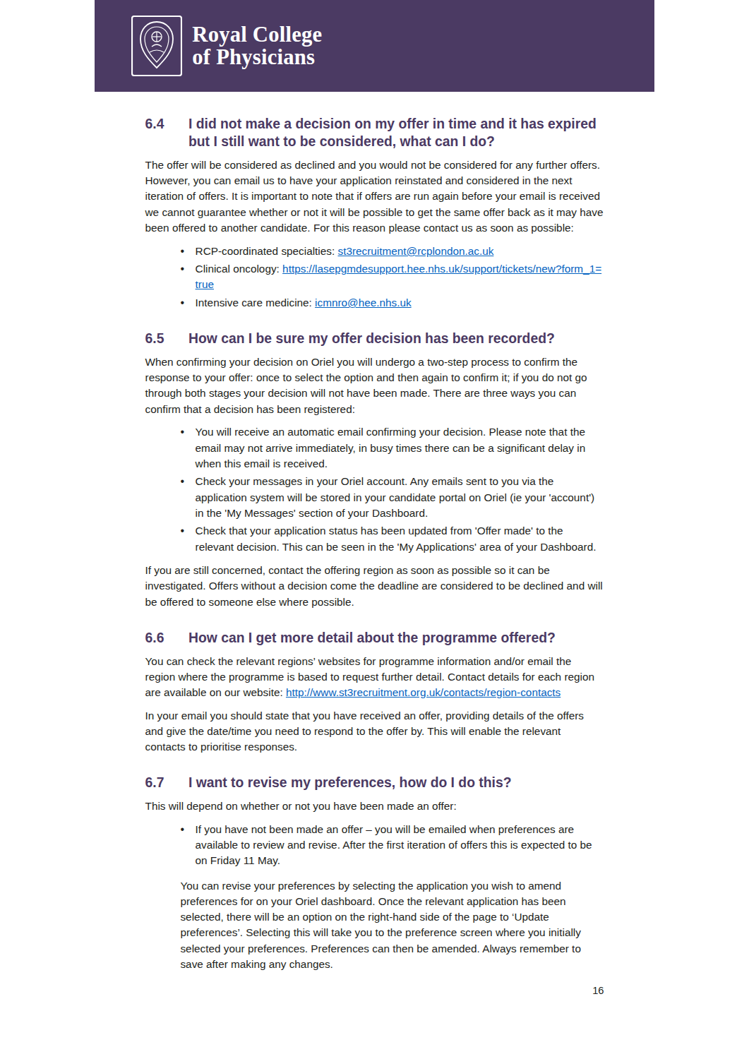Royal College
of Physicians
6.4 I did not make a decision on my offer in time and it has expired but I still want to be considered, what can I do?
The offer will be considered as declined and you would not be considered for any further offers. However, you can email us to have your application reinstated and considered in the next iteration of offers. It is important to note that if offers are run again before your email is received we cannot guarantee whether or not it will be possible to get the same offer back as it may have been offered to another candidate. For this reason please contact us as soon as possible:
RCP-coordinated specialties: st3recruitment@rcplondon.ac.uk
Clinical oncology: https://lasepgmdesupport.hee.nhs.uk/support/tickets/new?form_1=true
Intensive care medicine: icmnro@hee.nhs.uk
6.5 How can I be sure my offer decision has been recorded?
When confirming your decision on Oriel you will undergo a two-step process to confirm the response to your offer: once to select the option and then again to confirm it; if you do not go through both stages your decision will not have been made. There are three ways you can confirm that a decision has been registered:
You will receive an automatic email confirming your decision. Please note that the email may not arrive immediately, in busy times there can be a significant delay in when this email is received.
Check your messages in your Oriel account. Any emails sent to you via the application system will be stored in your candidate portal on Oriel (ie your 'account') in the 'My Messages' section of your Dashboard.
Check that your application status has been updated from 'Offer made' to the relevant decision. This can be seen in the 'My Applications' area of your Dashboard.
If you are still concerned, contact the offering region as soon as possible so it can be investigated. Offers without a decision come the deadline are considered to be declined and will be offered to someone else where possible.
6.6 How can I get more detail about the programme offered?
You can check the relevant regions’ websites for programme information and/or email the region where the programme is based to request further detail. Contact details for each region are available on our website: http://www.st3recruitment.org.uk/contacts/region-contacts
In your email you should state that you have received an offer, providing details of the offers and give the date/time you need to respond to the offer by. This will enable the relevant contacts to prioritise responses.
6.7 I want to revise my preferences, how do I do this?
This will depend on whether or not you have been made an offer:
If you have not been made an offer – you will be emailed when preferences are available to review and revise. After the first iteration of offers this is expected to be on Friday 11 May.
You can revise your preferences by selecting the application you wish to amend preferences for on your Oriel dashboard. Once the relevant application has been selected, there will be an option on the right-hand side of the page to ‘Update preferences’. Selecting this will take you to the preference screen where you initially selected your preferences. Preferences can then be amended. Always remember to save after making any changes.
16